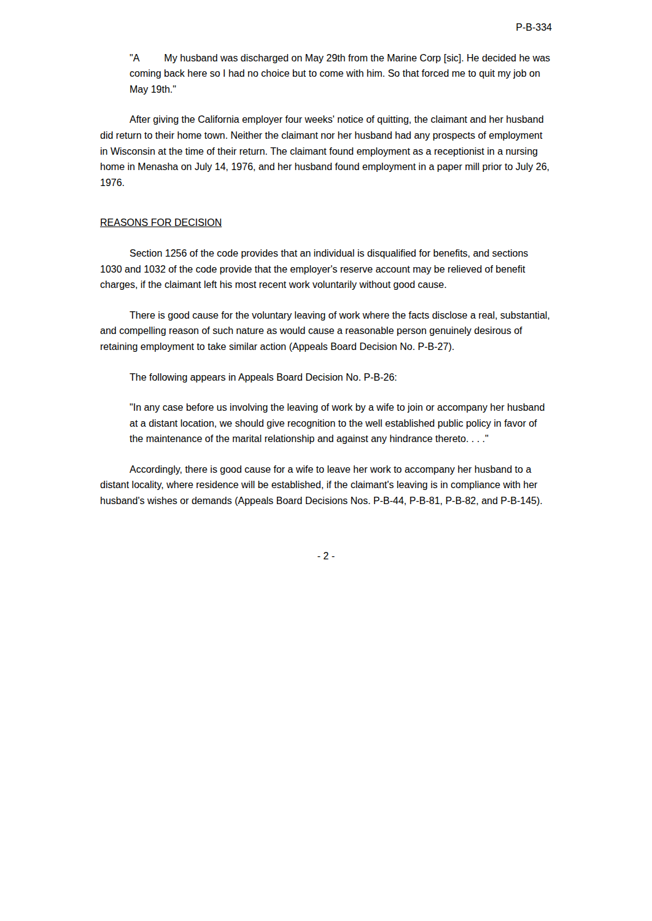P-B-334
"A My husband was discharged on May 29th from the Marine Corp [sic]. He decided he was coming back here so I had no choice but to come with him. So that forced me to quit my job on May 19th."
After giving the California employer four weeks' notice of quitting, the claimant and her husband did return to their home town. Neither the claimant nor her husband had any prospects of employment in Wisconsin at the time of their return. The claimant found employment as a receptionist in a nursing home in Menasha on July 14, 1976, and her husband found employment in a paper mill prior to July 26, 1976.
REASONS FOR DECISION
Section 1256 of the code provides that an individual is disqualified for benefits, and sections 1030 and 1032 of the code provide that the employer's reserve account may be relieved of benefit charges, if the claimant left his most recent work voluntarily without good cause.
There is good cause for the voluntary leaving of work where the facts disclose a real, substantial, and compelling reason of such nature as would cause a reasonable person genuinely desirous of retaining employment to take similar action (Appeals Board Decision No. P-B-27).
The following appears in Appeals Board Decision No. P-B-26:
"In any case before us involving the leaving of work by a wife to join or accompany her husband at a distant location, we should give recognition to the well established public policy in favor of the maintenance of the marital relationship and against any hindrance thereto. . . ."
Accordingly, there is good cause for a wife to leave her work to accompany her husband to a distant locality, where residence will be established, if the claimant's leaving is in compliance with her husband's wishes or demands (Appeals Board Decisions Nos. P-B-44, P-B-81, P-B-82, and P-B-145).
- 2 -